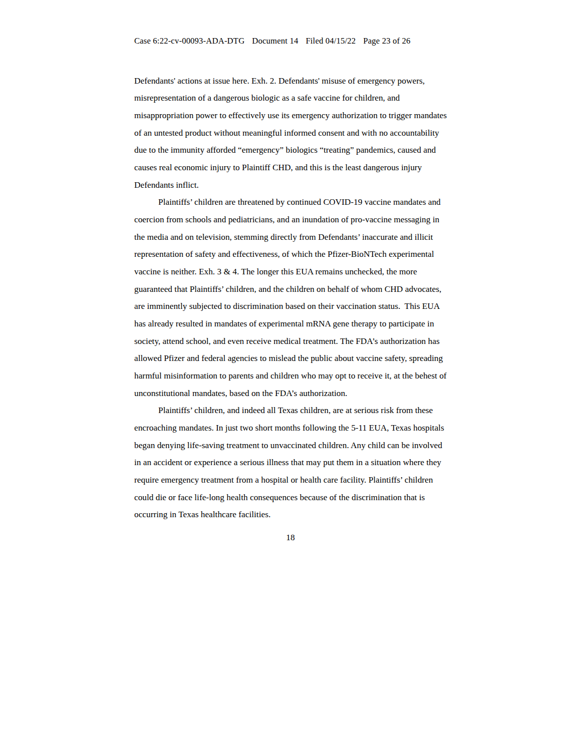Case 6:22-cv-00093-ADA-DTG Document 14 Filed 04/15/22 Page 23 of 26
Defendants' actions at issue here. Exh. 2. Defendants' misuse of emergency powers, misrepresentation of a dangerous biologic as a safe vaccine for children, and misappropriation power to effectively use its emergency authorization to trigger mandates of an untested product without meaningful informed consent and with no accountability due to the immunity afforded “emergency” biologics “treating” pandemics, caused and causes real economic injury to Plaintiff CHD, and this is the least dangerous injury Defendants inflict.
Plaintiffs’ children are threatened by continued COVID-19 vaccine mandates and coercion from schools and pediatricians, and an inundation of pro-vaccine messaging in the media and on television, stemming directly from Defendants’ inaccurate and illicit representation of safety and effectiveness, of which the Pfizer-BioNTech experimental vaccine is neither. Exh. 3 & 4. The longer this EUA remains unchecked, the more guaranteed that Plaintiffs’ children, and the children on behalf of whom CHD advocates, are imminently subjected to discrimination based on their vaccination status. This EUA has already resulted in mandates of experimental mRNA gene therapy to participate in society, attend school, and even receive medical treatment. The FDA’s authorization has allowed Pfizer and federal agencies to mislead the public about vaccine safety, spreading harmful misinformation to parents and children who may opt to receive it, at the behest of unconstitutional mandates, based on the FDA’s authorization.
Plaintiffs’ children, and indeed all Texas children, are at serious risk from these encroaching mandates. In just two short months following the 5-11 EUA, Texas hospitals began denying life-saving treatment to unvaccinated children. Any child can be involved in an accident or experience a serious illness that may put them in a situation where they require emergency treatment from a hospital or health care facility. Plaintiffs’ children could die or face life-long health consequences because of the discrimination that is occurring in Texas healthcare facilities.
18